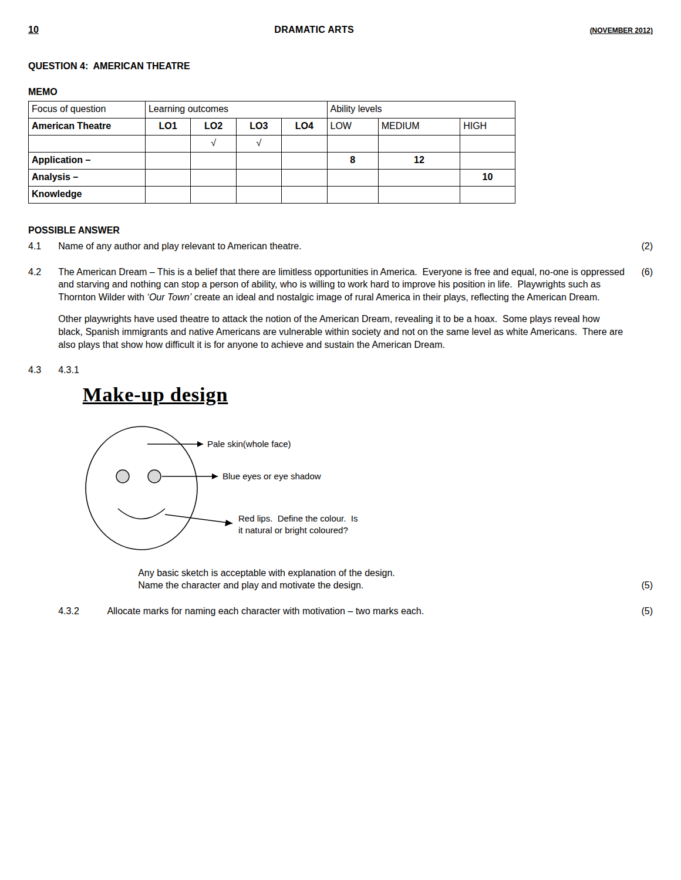10 DRAMATIC ARTS (NOVEMBER 2012)
QUESTION 4: AMERICAN THEATRE
MEMO
| Focus of question | Learning outcomes | Ability levels |
| American Theatre | LO1 | LO2 | LO3 | LO4 | LOW | MEDIUM | HIGH |
| | | √ | √ | | | | |
| Application – | | | | | 8 | 12 | |
| Analysis – | | | | | | | 10 |
| Knowledge | | | | | | | |
POSSIBLE ANSWER
4.1
Name of any author and play relevant to American theatre.
(2)
4.2
The American Dream – This is a belief that there are limitless opportunities in America. Everyone is free and equal, no-one is oppressed and starving and nothing can stop a person of ability, who is willing to work hard to improve his position in life. Playwrights such as Thornton Wilder with ‘Our Town’ create an ideal and nostalgic image of rural America in their plays, reflecting the American Dream.
Other playwrights have used theatre to attack the notion of the American Dream, revealing it to be a hoax. Some plays reveal how black, Spanish immigrants and native Americans are vulnerable within society and not on the same level as white Americans. There are also plays that show how difficult it is for anyone to achieve and sustain the American Dream.
(6)
4.3
4.3.1
Make-up design
Pale skin(whole face) Blue eyes or eye shadow Red lips. Define the colour. Is it natural or bright coloured?
Any basic sketch is acceptable with explanation of the design.
Name the character and play and motivate the design.
(5)
4.3.2
Allocate marks for naming each character with motivation – two marks each.
(5)